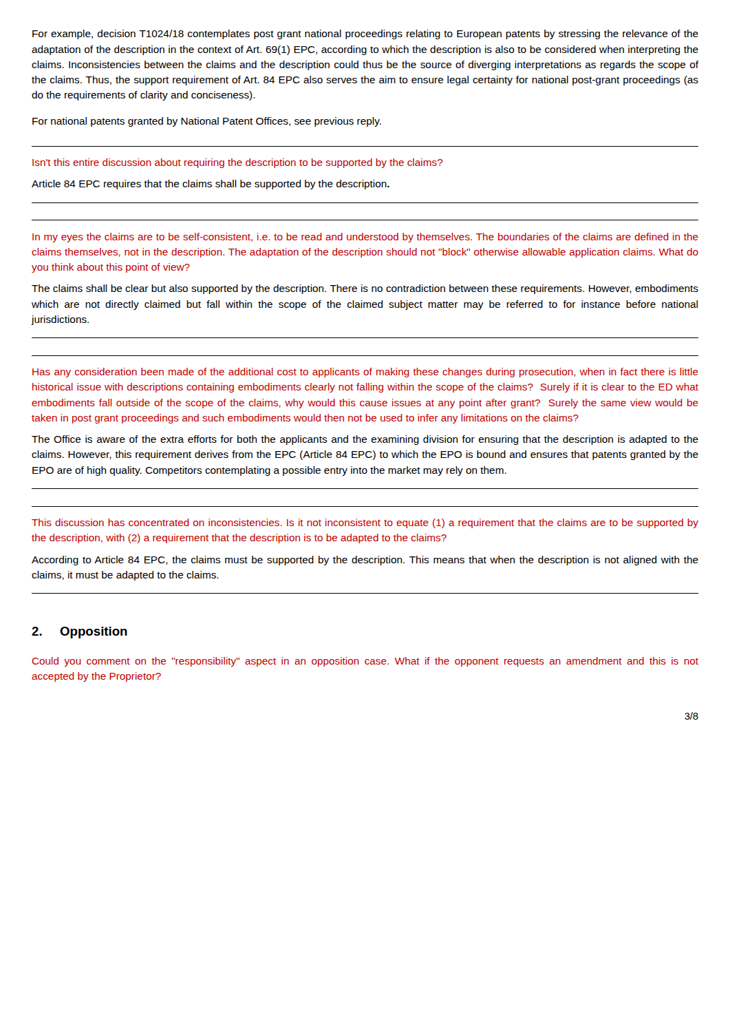For example, decision T1024/18 contemplates post grant national proceedings relating to European patents by stressing the relevance of the adaptation of the description in the context of Art. 69(1) EPC, according to which the description is also to be considered when interpreting the claims. Inconsistencies between the claims and the description could thus be the source of diverging interpretations as regards the scope of the claims. Thus, the support requirement of Art. 84 EPC also serves the aim to ensure legal certainty for national post-grant proceedings (as do the requirements of clarity and conciseness).
For national patents granted by National Patent Offices, see previous reply.
Isn't this entire discussion about requiring the description to be supported by the claims?
Article 84 EPC requires that the claims shall be supported by the description.
In my eyes the claims are to be self-consistent, i.e. to be read and understood by themselves. The boundaries of the claims are defined in the claims themselves, not in the description. The adaptation of the description should not "block" otherwise allowable application claims. What do you think about this point of view?
The claims shall be clear but also supported by the description. There is no contradiction between these requirements. However, embodiments which are not directly claimed but fall within the scope of the claimed subject matter may be referred to for instance before national jurisdictions.
Has any consideration been made of the additional cost to applicants of making these changes during prosecution, when in fact there is little historical issue with descriptions containing embodiments clearly not falling within the scope of the claims? Surely if it is clear to the ED what embodiments fall outside of the scope of the claims, why would this cause issues at any point after grant? Surely the same view would be taken in post grant proceedings and such embodiments would then not be used to infer any limitations on the claims?
The Office is aware of the extra efforts for both the applicants and the examining division for ensuring that the description is adapted to the claims. However, this requirement derives from the EPC (Article 84 EPC) to which the EPO is bound and ensures that patents granted by the EPO are of high quality. Competitors contemplating a possible entry into the market may rely on them.
This discussion has concentrated on inconsistencies. Is it not inconsistent to equate (1) a requirement that the claims are to be supported by the description, with (2) a requirement that the description is to be adapted to the claims?
According to Article 84 EPC, the claims must be supported by the description. This means that when the description is not aligned with the claims, it must be adapted to the claims.
2. Opposition
Could you comment on the "responsibility" aspect in an opposition case. What if the opponent requests an amendment and this is not accepted by the Proprietor?
3/8